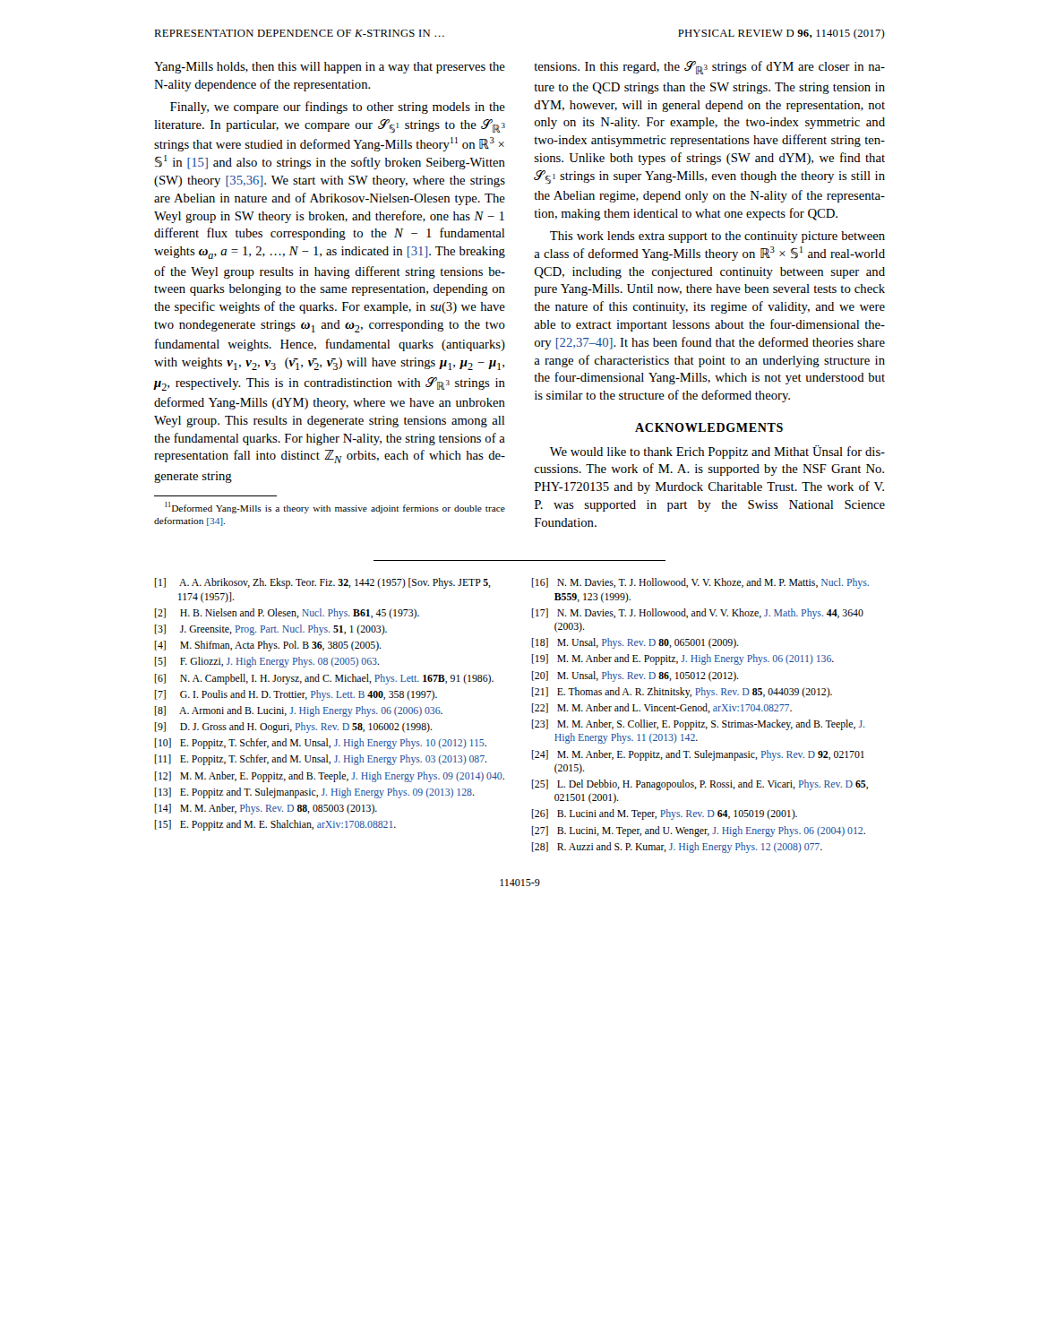Representation dependence of k-strings in … Physical Review D 96, 114015 (2017)
Yang-Mills holds, then this will happen in a way that preserves the N-ality dependence of the representation.
Finally, we compare our findings to other string models in the literature. In particular, we compare our 𝒮𝕊1 strings to the 𝒮ℝ3 strings that were studied in deformed Yang-Mills theory11 on ℝ3 × 𝕊1 in [15] and also to strings in the softly broken Seiberg-Witten (SW) theory [35,36]. We start with SW theory, where the strings are Abelian in nature and of Abrikosov-Nielsen-Olesen type. The Weyl group in SW theory is broken, and therefore, one has N − 1 different flux tubes corresponding to the N − 1 fundamental weights ωa, a = 1, 2, …, N − 1, as indicated in [31]. The breaking of the Weyl group results in having different string tensions between quarks belonging to the same representation, depending on the specific weights of the quarks. For example, in su(3) we have two nondegenerate strings ω1 and ω2, corresponding to the two fundamental weights. Hence, fundamental quarks (antiquarks) with weights ν1, ν2, ν3 (ν̄1, ν̄2, ν̄3) will have strings μ1, μ2 − μ1, μ2, respectively. This is in contradistinction with 𝒮ℝ3 strings in deformed Yang-Mills (dYM) theory, where we have an unbroken Weyl group. This results in degenerate string tensions among all the fundamental quarks. For higher N-ality, the string tensions of a representation fall into distinct ℤN orbits, each of which has degenerate string
11Deformed Yang-Mills is a theory with massive adjoint fermions or double trace deformation [34].
tensions. In this regard, the 𝒮ℝ3 strings of dYM are closer in nature to the QCD strings than the SW strings. The string tension in dYM, however, will in general depend on the representation, not only on its N-ality. For example, the two-index symmetric and two-index antisymmetric representations have different string tensions. Unlike both types of strings (SW and dYM), we find that 𝒮𝕊1 strings in super Yang-Mills, even though the theory is still in the Abelian regime, depend only on the N-ality of the representation, making them identical to what one expects for QCD.
This work lends extra support to the continuity picture between a class of deformed Yang-Mills theory on ℝ3 × 𝕊1 and real-world QCD, including the conjectured continuity between super and pure Yang-Mills. Until now, there have been several tests to check the nature of this continuity, its regime of validity, and we were able to extract important lessons about the four-dimensional theory [22,37–40]. It has been found that the deformed theories share a range of characteristics that point to an underlying structure in the four-dimensional Yang-Mills, which is not yet understood but is similar to the structure of the deformed theory.
Acknowledgments
We would like to thank Erich Poppitz and Mithat Ünsal for discussions. The work of M. A. is supported by the NSF Grant No. PHY-1720135 and by Murdock Charitable Trust. The work of V. P. was supported in part by the Swiss National Science Foundation.
[1] A. A. Abrikosov, Zh. Eksp. Teor. Fiz. 32, 1442 (1957) [Sov. Phys. JETP 5, 1174 (1957)].
[2] H. B. Nielsen and P. Olesen, Nucl. Phys. B61, 45 (1973).
[3] J. Greensite, Prog. Part. Nucl. Phys. 51, 1 (2003).
[4] M. Shifman, Acta Phys. Pol. B 36, 3805 (2005).
[5] F. Gliozzi, J. High Energy Phys. 08 (2005) 063.
[6] N. A. Campbell, I. H. Jorysz, and C. Michael, Phys. Lett. 167B, 91 (1986).
[7] G. I. Poulis and H. D. Trottier, Phys. Lett. B 400, 358 (1997).
[8] A. Armoni and B. Lucini, J. High Energy Phys. 06 (2006) 036.
[9] D. J. Gross and H. Ooguri, Phys. Rev. D 58, 106002 (1998).
[10] E. Poppitz, T. Schfer, and M. Unsal, J. High Energy Phys. 10 (2012) 115.
[11] E. Poppitz, T. Schfer, and M. Unsal, J. High Energy Phys. 03 (2013) 087.
[12] M. M. Anber, E. Poppitz, and B. Teeple, J. High Energy Phys. 09 (2014) 040.
[13] E. Poppitz and T. Sulejmanpasic, J. High Energy Phys. 09 (2013) 128.
[14] M. M. Anber, Phys. Rev. D 88, 085003 (2013).
[15] E. Poppitz and M. E. Shalchian, arXiv:1708.08821.
[16] N. M. Davies, T. J. Hollowood, V. V. Khoze, and M. P. Mattis, Nucl. Phys. B559, 123 (1999).
[17] N. M. Davies, T. J. Hollowood, and V. V. Khoze, J. Math. Phys. 44, 3640 (2003).
[18] M. Unsal, Phys. Rev. D 80, 065001 (2009).
[19] M. M. Anber and E. Poppitz, J. High Energy Phys. 06 (2011) 136.
[20] M. Unsal, Phys. Rev. D 86, 105012 (2012).
[21] E. Thomas and A. R. Zhitnitsky, Phys. Rev. D 85, 044039 (2012).
[22] M. M. Anber and L. Vincent-Genod, arXiv:1704.08277.
[23] M. M. Anber, S. Collier, E. Poppitz, S. Strimas-Mackey, and B. Teeple, J. High Energy Phys. 11 (2013) 142.
[24] M. M. Anber, E. Poppitz, and T. Sulejmanpasic, Phys. Rev. D 92, 021701 (2015).
[25] L. Del Debbio, H. Panagopoulos, P. Rossi, and E. Vicari, Phys. Rev. D 65, 021501 (2001).
[26] B. Lucini and M. Teper, Phys. Rev. D 64, 105019 (2001).
[27] B. Lucini, M. Teper, and U. Wenger, J. High Energy Phys. 06 (2004) 012.
[28] R. Auzzi and S. P. Kumar, J. High Energy Phys. 12 (2008) 077.
114015-9